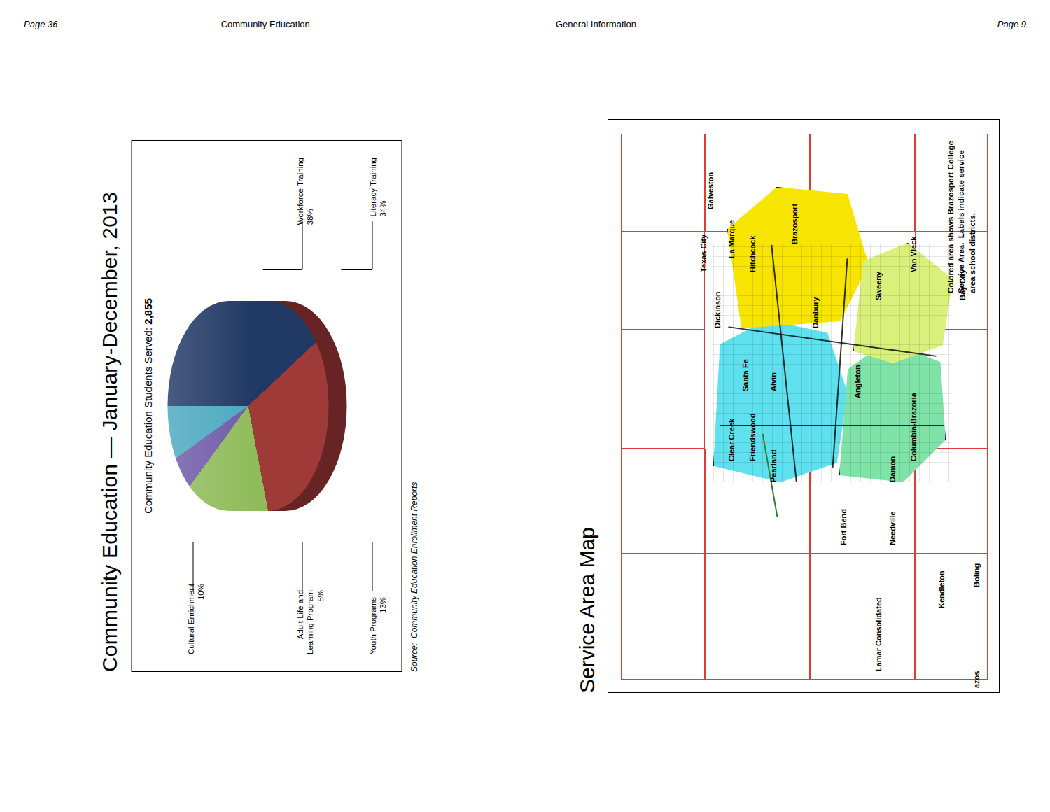Page 36 Community Education
Community Education — January-December, 2013
Community Education Students Served: 2,855
Workforce Training38%
Literacy Training34%
Youth Programs13%
Adult Life and
Learning Program5%
Cultural Enrichment10%
Source: Community Education Enrollment Reports
General Information Page 9
Service Area Map
azos Kendleton Boling Lamar Consolidated Needville Fort Bend Damon Columbia-Brazoria Bay City Van Vleck Sweeny Angleton Brazosport Danbury Alvin Pearland Friendswood Clear Creek Santa Fe Dickinson Texas City La Marque Hitchcock Galveston
Colored area shows Brazosport College Service Area. Labels indicate service area school districts.